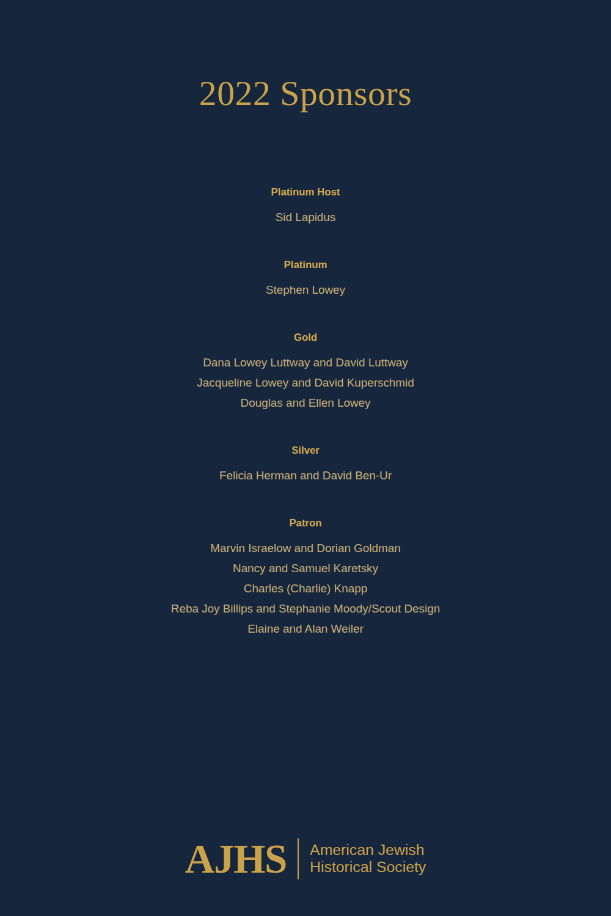2022 Sponsors
Platinum Host
Sid Lapidus
Platinum
Stephen Lowey
Gold
Dana Lowey Luttway and David Luttway
Jacqueline Lowey and David Kuperschmid
Douglas and Ellen Lowey
Silver
Felicia Herman and David Ben-Ur
Patron
Marvin Israelow and Dorian Goldman
Nancy and Samuel Karetsky
Charles (Charlie) Knapp
Reba Joy Billips and Stephanie Moody/Scout Design
Elaine and Alan Weiler
AJHS American Jewish
Historical Society